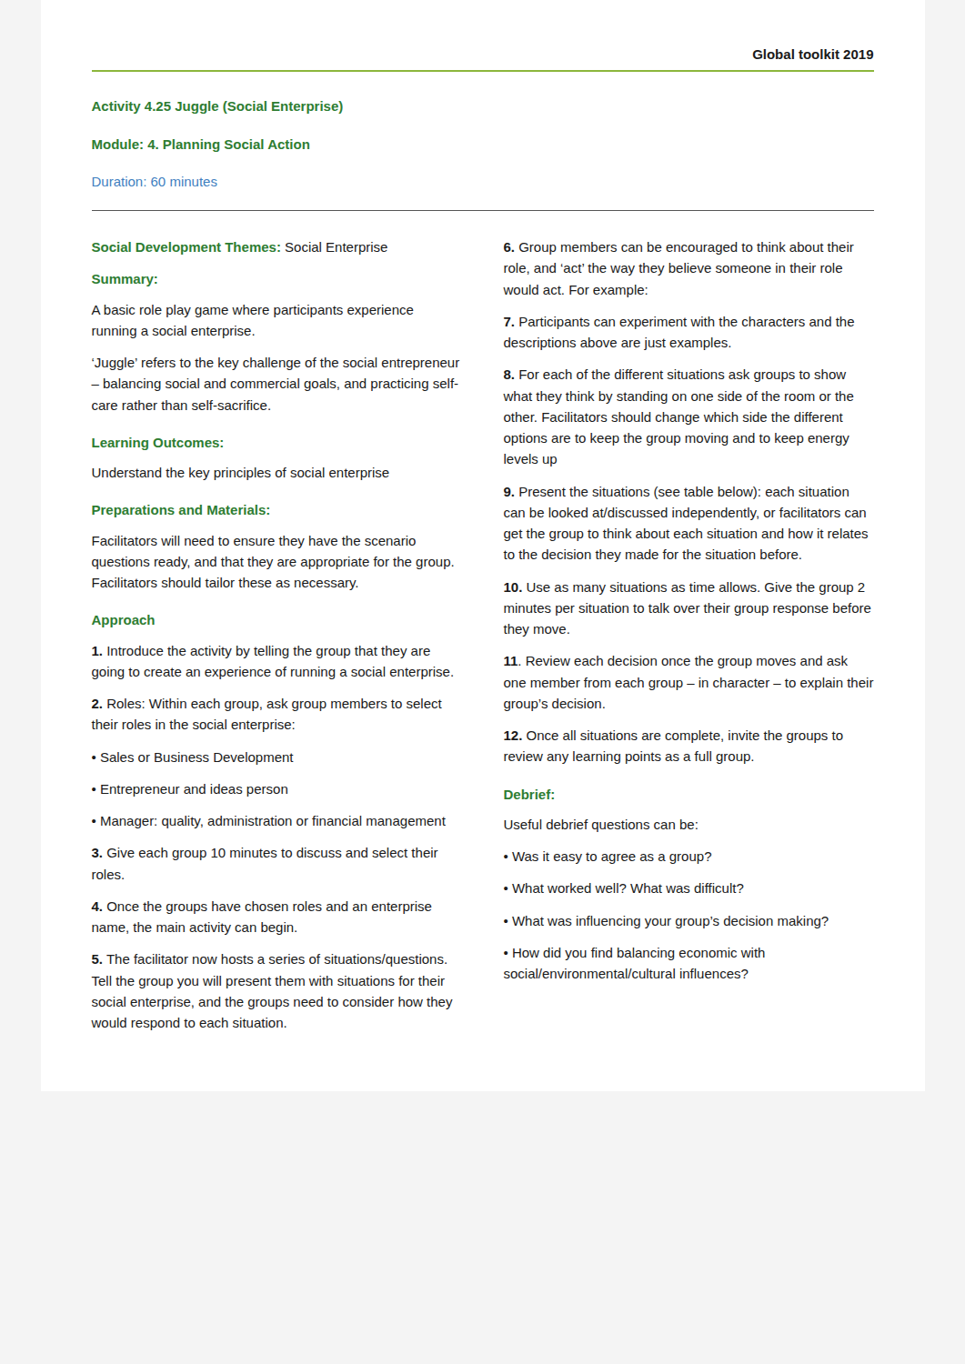Global toolkit 2019
Activity 4.25 Juggle (Social Enterprise)
Module: 4. Planning Social Action
Duration: 60 minutes
Social Development Themes: Social Enterprise
Summary:
A basic role play game where participants experience running a social enterprise.
‘Juggle’ refers to the key challenge of the social entrepreneur – balancing social and commercial goals, and practicing self-care rather than self-sacrifice.
Learning Outcomes:
Understand the key principles of social enterprise
Preparations and Materials:
Facilitators will need to ensure they have the scenario questions ready, and that they are appropriate for the group. Facilitators should tailor these as necessary.
Approach
1. Introduce the activity by telling the group that they are going to create an experience of running a social enterprise.
2. Roles: Within each group, ask group members to select their roles in the social enterprise:
• Sales or Business Development
• Entrepreneur and ideas person
• Manager: quality, administration or financial management
3. Give each group 10 minutes to discuss and select their roles.
4. Once the groups have chosen roles and an enterprise name, the main activity can begin.
5. The facilitator now hosts a series of situations/questions. Tell the group you will present them with situations for their social enterprise, and the groups need to consider how they would respond to each situation.
6. Group members can be encouraged to think about their role, and ‘act’ the way they believe someone in their role would act. For example:
7. Participants can experiment with the characters and the descriptions above are just examples.
8. For each of the different situations ask groups to show what they think by standing on one side of the room or the other. Facilitators should change which side the different options are to keep the group moving and to keep energy levels up
9. Present the situations (see table below): each situation can be looked at/discussed independently, or facilitators can get the group to think about each situation and how it relates to the decision they made for the situation before.
10. Use as many situations as time allows. Give the group 2 minutes per situation to talk over their group response before they move.
11. Review each decision once the group moves and ask one member from each group – in character – to explain their group’s decision.
12. Once all situations are complete, invite the groups to review any learning points as a full group.
Debrief:
Useful debrief questions can be:
• Was it easy to agree as a group?
• What worked well? What was difficult?
• What was influencing your group’s decision making?
• How did you find balancing economic with social/environmental/cultural influences?